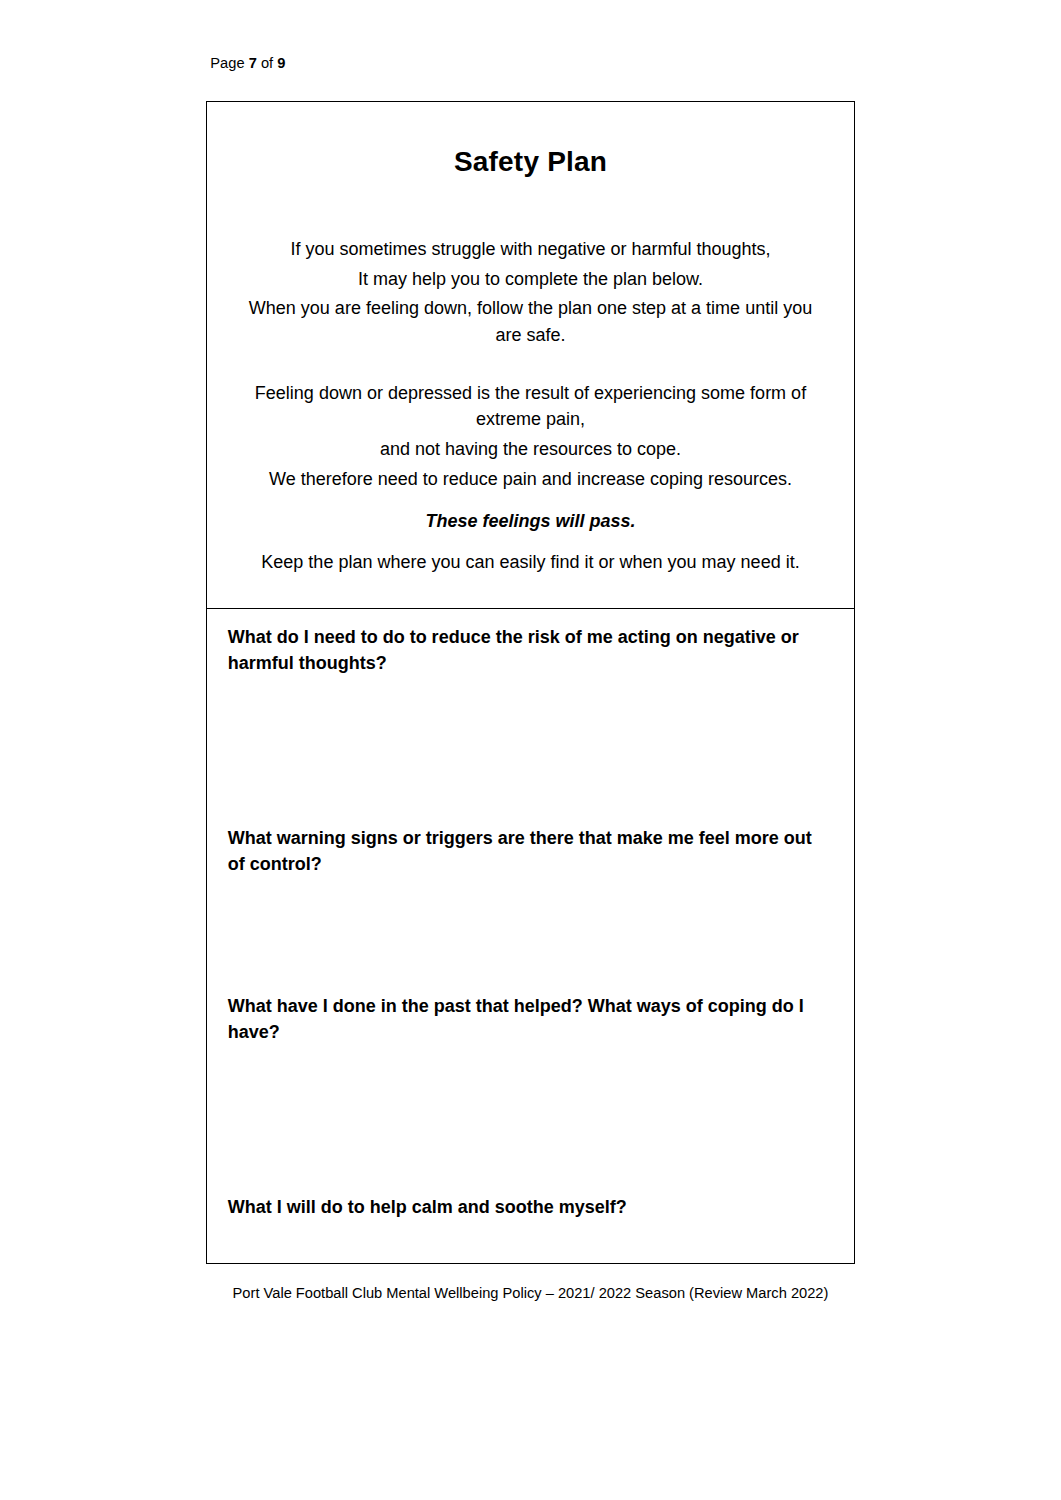Page 7 of 9
Safety Plan
If you sometimes struggle with negative or harmful thoughts,
It may help you to complete the plan below.
When you are feeling down, follow the plan one step at a time until you are safe.
Feeling down or depressed is the result of experiencing some form of extreme pain,
and not having the resources to cope.
We therefore need to reduce pain and increase coping resources.
These feelings will pass.
Keep the plan where you can easily find it or when you may need it.
What do I need to do to reduce the risk of me acting on negative or harmful thoughts?
What warning signs or triggers are there that make me feel more out of control?
What have I done in the past that helped? What ways of coping do I have?
What I will do to help calm and soothe myself?
Port Vale Football Club Mental Wellbeing Policy – 2021/ 2022 Season (Review March 2022)